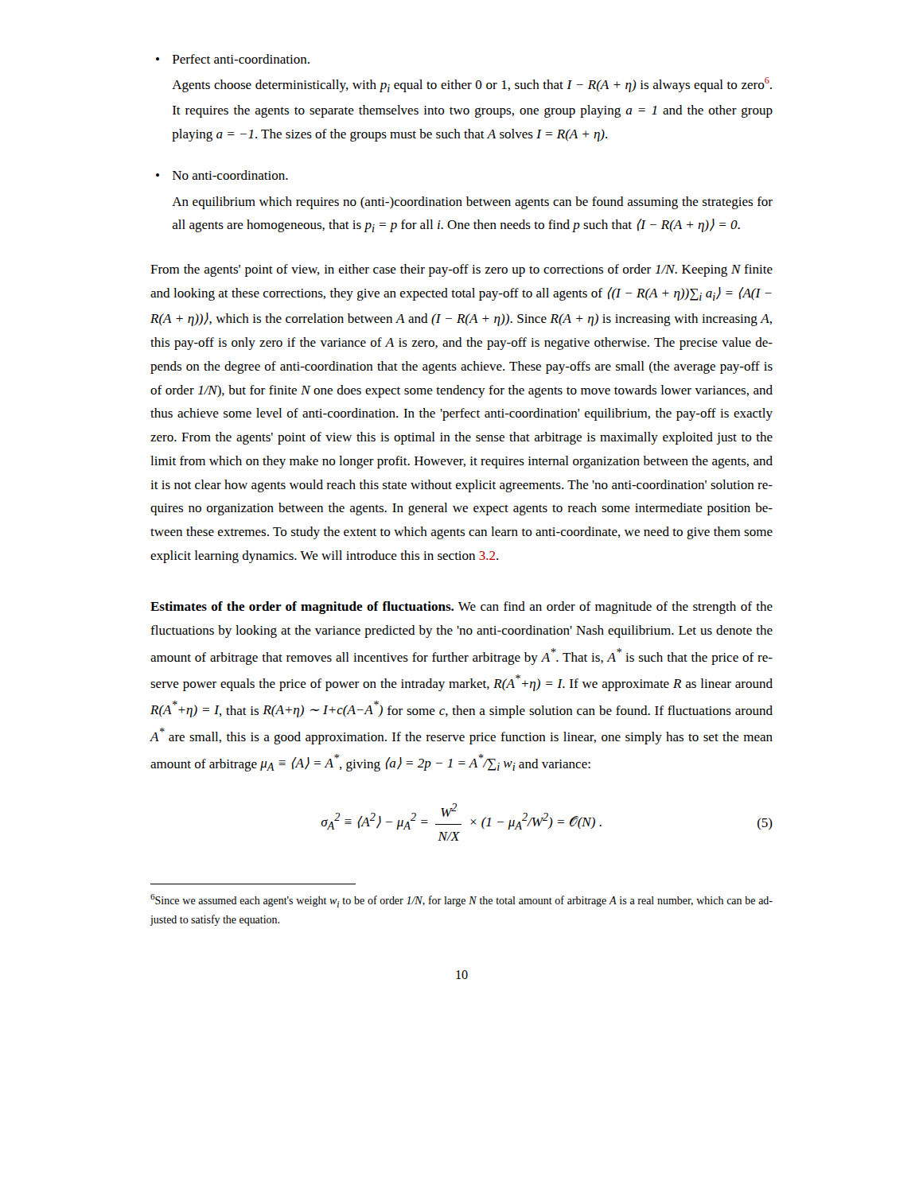Perfect anti-coordination.
Agents choose deterministically, with pi equal to either 0 or 1, such that I − R(A + η) is always equal to zero6. It requires the agents to separate themselves into two groups, one group playing a = 1 and the other group playing a = −1. The sizes of the groups must be such that A solves I = R(A + η).
No anti-coordination.
An equilibrium which requires no (anti-)coordination between agents can be found assuming the strategies for all agents are homogeneous, that is pi = p for all i. One then needs to find p such that ⟨I − R(A + η)⟩ = 0.
From the agents' point of view, in either case their pay-off is zero up to corrections of order 1/N. Keeping N finite and looking at these corrections, they give an expected total pay-off to all agents of ⟨(I − R(A + η))∑i ai⟩ = ⟨A(I − R(A + η))⟩, which is the correlation between A and (I − R(A + η)). Since R(A + η) is increasing with increasing A, this pay-off is only zero if the variance of A is zero, and the pay-off is negative otherwise. The precise value depends on the degree of anti-coordination that the agents achieve. These pay-offs are small (the average pay-off is of order 1/N), but for finite N one does expect some tendency for the agents to move towards lower variances, and thus achieve some level of anti-coordination. In the 'perfect anti-coordination' equilibrium, the pay-off is exactly zero. From the agents' point of view this is optimal in the sense that arbitrage is maximally exploited just to the limit from which on they make no longer profit. However, it requires internal organization between the agents, and it is not clear how agents would reach this state without explicit agreements. The 'no anti-coordination' solution requires no organization between the agents. In general we expect agents to reach some intermediate position between these extremes. To study the extent to which agents can learn to anti-coordinate, we need to give them some explicit learning dynamics. We will introduce this in section 3.2.
Estimates of the order of magnitude of fluctuations. We can find an order of magnitude of the strength of the fluctuations by looking at the variance predicted by the 'no anti-coordination' Nash equilibrium. Let us denote the amount of arbitrage that removes all incentives for further arbitrage by A*. That is, A* is such that the price of reserve power equals the price of power on the intraday market, R(A*+η) = I. If we approximate R as linear around R(A*+η) = I, that is R(A+η) ∼ I+c(A−A*) for some c, then a simple solution can be found. If fluctuations around A* are small, this is a good approximation. If the reserve price function is linear, one simply has to set the mean amount of arbitrage μA ≡ ⟨A⟩ = A*, giving ⟨a⟩ = 2p − 1 = A*/∑i wi and variance:
σA2 ≡ ⟨A2⟩ − μA2 = W2 N/X × (1 − μA2/W2) = 𝒪(N) . (5)
6Since we assumed each agent's weight wi to be of order 1/N, for large N the total amount of arbitrage A is a real number, which can be adjusted to satisfy the equation.
10